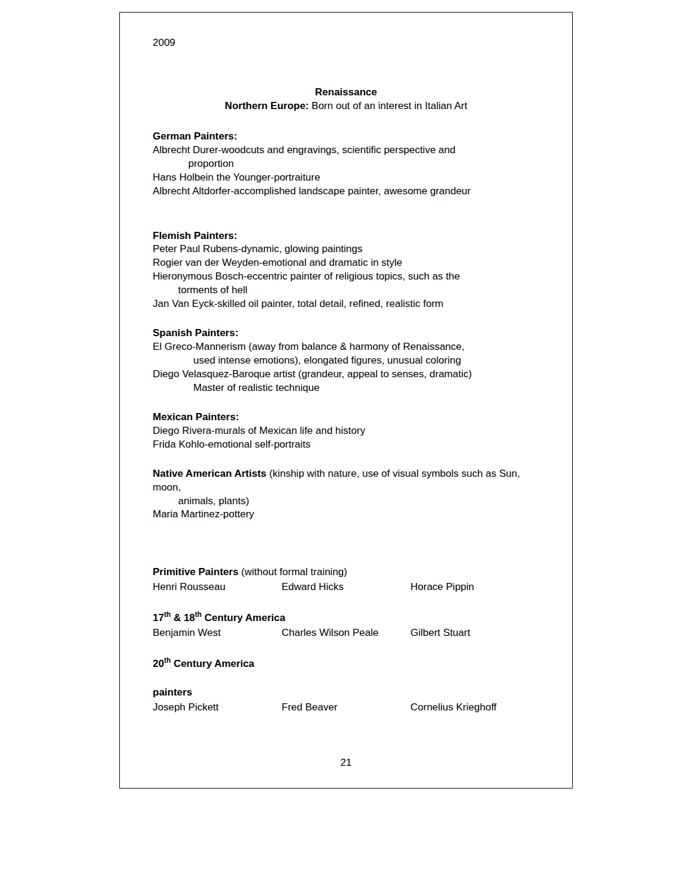2009
Renaissance
Northern Europe: Born out of an interest in Italian Art
German Painters:
Albrecht Durer-woodcuts and engravings, scientific perspective and
proportion
Hans Holbein the Younger-portraiture
Albrecht Altdorfer-accomplished landscape painter, awesome grandeur
Flemish Painters:
Peter Paul Rubens-dynamic, glowing paintings
Rogier van der Weyden-emotional and dramatic in style
Hieronymous Bosch-eccentric painter of religious topics, such as the
torments of hell
Jan Van Eyck-skilled oil painter, total detail, refined, realistic form
Spanish Painters:
El Greco-Mannerism (away from balance & harmony of Renaissance,
used intense emotions), elongated figures, unusual coloring
Diego Velasquez-Baroque artist (grandeur, appeal to senses, dramatic)
Master of realistic technique
Mexican Painters:
Diego Rivera-murals of Mexican life and history
Frida Kohlo-emotional self-portraits
Native American Artists (kinship with nature, use of visual symbols such as Sun, moon,
animals, plants)
Maria Martinez-pottery
Primitive Painters (without formal training)
| Henri Rousseau | Edward Hicks | Horace Pippin |
17th & 18th Century America
| Benjamin West | Charles Wilson Peale | Gilbert Stuart |
20th Century America
painters
| Joseph Pickett | Fred Beaver | Cornelius Krieghoff |
21